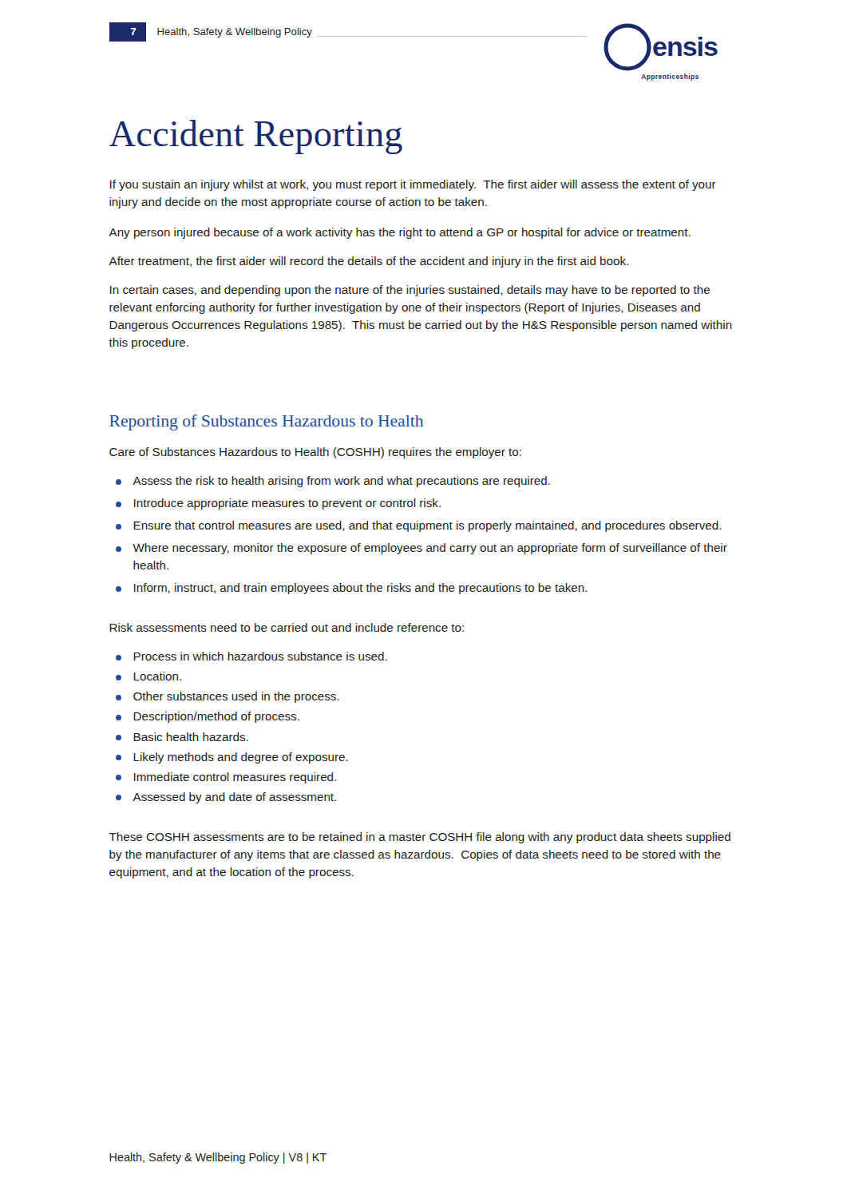7
Health, Safety & Wellbeing Policy
ensis
Apprenticeships
Accident Reporting
If you sustain an injury whilst at work, you must report it immediately. The first aider will assess the extent of your injury and decide on the most appropriate course of action to be taken.
Any person injured because of a work activity has the right to attend a GP or hospital for advice or treatment.
After treatment, the first aider will record the details of the accident and injury in the first aid book.
In certain cases, and depending upon the nature of the injuries sustained, details may have to be reported to the relevant enforcing authority for further investigation by one of their inspectors (Report of Injuries, Diseases and Dangerous Occurrences Regulations 1985). This must be carried out by the H&S Responsible person named within this procedure.
Reporting of Substances Hazardous to Health
Care of Substances Hazardous to Health (COSHH) requires the employer to:
Assess the risk to health arising from work and what precautions are required.
Introduce appropriate measures to prevent or control risk.
Ensure that control measures are used, and that equipment is properly maintained, and procedures observed.
Where necessary, monitor the exposure of employees and carry out an appropriate form of surveillance of their health.
Inform, instruct, and train employees about the risks and the precautions to be taken.
Risk assessments need to be carried out and include reference to:
Process in which hazardous substance is used.
Location.
Other substances used in the process.
Description/method of process.
Basic health hazards.
Likely methods and degree of exposure.
Immediate control measures required.
Assessed by and date of assessment.
These COSHH assessments are to be retained in a master COSHH file along with any product data sheets supplied by the manufacturer of any items that are classed as hazardous. Copies of data sheets need to be stored with the equipment, and at the location of the process.
Health, Safety & Wellbeing Policy | V8 | KT